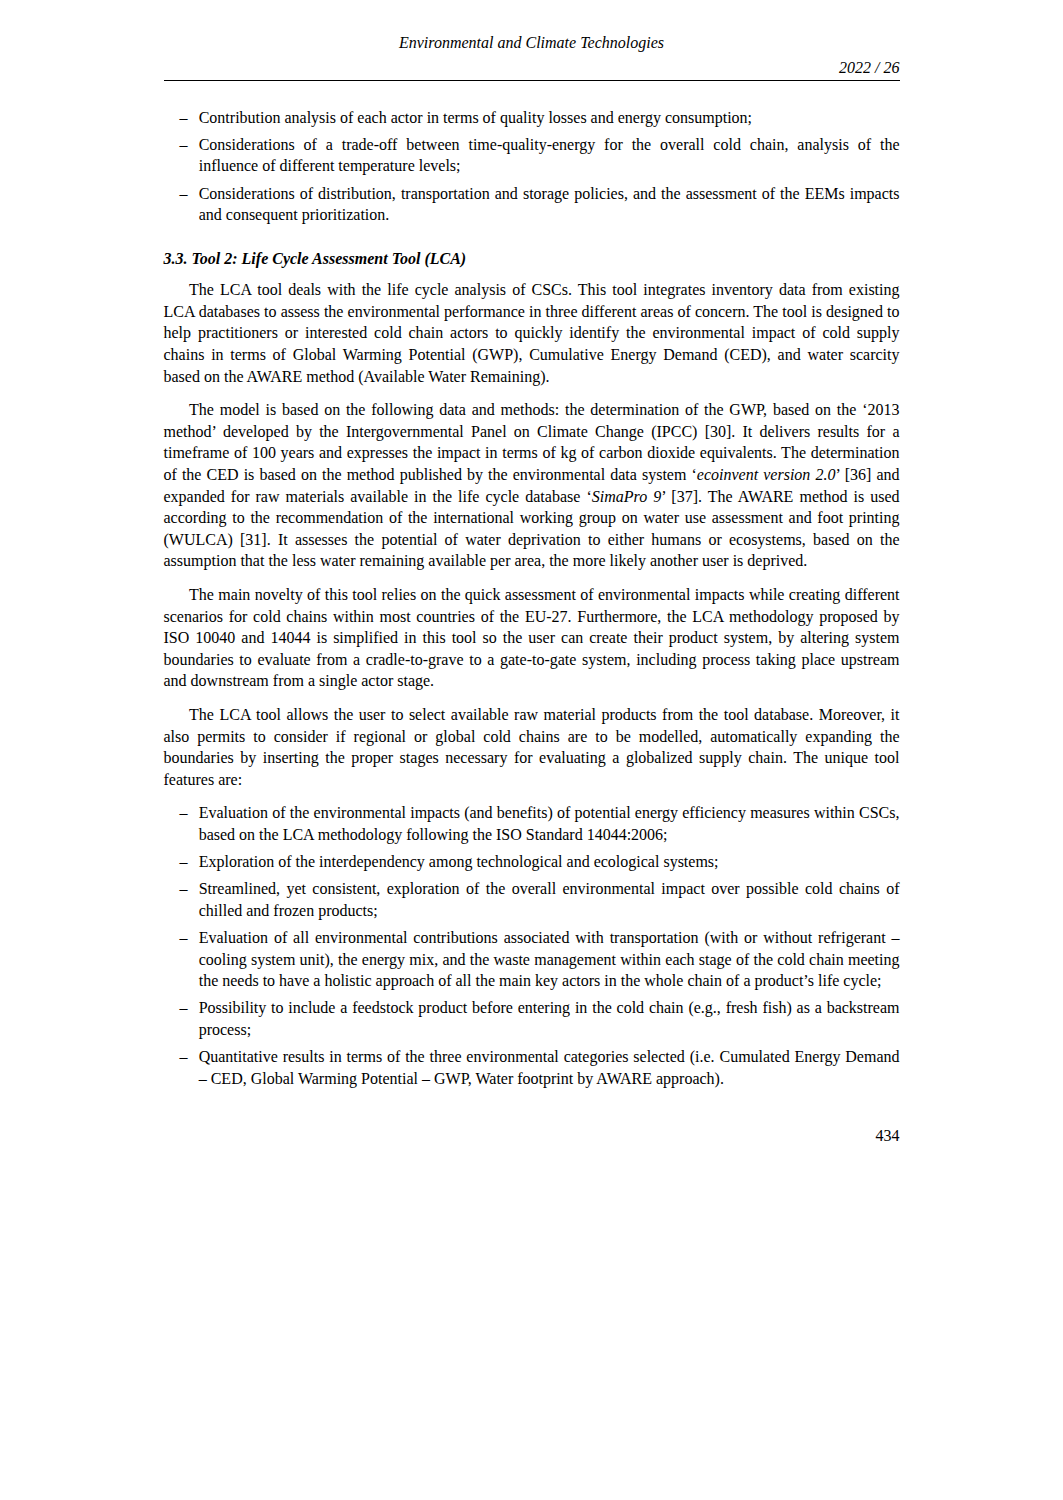Environmental and Climate Technologies
2022 / 26
Contribution analysis of each actor in terms of quality losses and energy consumption;
Considerations of a trade-off between time-quality-energy for the overall cold chain, analysis of the influence of different temperature levels;
Considerations of distribution, transportation and storage policies, and the assessment of the EEMs impacts and consequent prioritization.
3.3. Tool 2: Life Cycle Assessment Tool (LCA)
The LCA tool deals with the life cycle analysis of CSCs. This tool integrates inventory data from existing LCA databases to assess the environmental performance in three different areas of concern. The tool is designed to help practitioners or interested cold chain actors to quickly identify the environmental impact of cold supply chains in terms of Global Warming Potential (GWP), Cumulative Energy Demand (CED), and water scarcity based on the AWARE method (Available Water Remaining).
The model is based on the following data and methods: the determination of the GWP, based on the ‘2013 method’ developed by the Intergovernmental Panel on Climate Change (IPCC) [30]. It delivers results for a timeframe of 100 years and expresses the impact in terms of kg of carbon dioxide equivalents. The determination of the CED is based on the method published by the environmental data system ‘ecoinvent version 2.0’ [36] and expanded for raw materials available in the life cycle database ‘SimaPro 9’ [37]. The AWARE method is used according to the recommendation of the international working group on water use assessment and foot printing (WULCA) [31]. It assesses the potential of water deprivation to either humans or ecosystems, based on the assumption that the less water remaining available per area, the more likely another user is deprived.
The main novelty of this tool relies on the quick assessment of environmental impacts while creating different scenarios for cold chains within most countries of the EU-27. Furthermore, the LCA methodology proposed by ISO 10040 and 14044 is simplified in this tool so the user can create their product system, by altering system boundaries to evaluate from a cradle-to-grave to a gate-to-gate system, including process taking place upstream and downstream from a single actor stage.
The LCA tool allows the user to select available raw material products from the tool database. Moreover, it also permits to consider if regional or global cold chains are to be modelled, automatically expanding the boundaries by inserting the proper stages necessary for evaluating a globalized supply chain. The unique tool features are:
Evaluation of the environmental impacts (and benefits) of potential energy efficiency measures within CSCs, based on the LCA methodology following the ISO Standard 14044:2006;
Exploration of the interdependency among technological and ecological systems;
Streamlined, yet consistent, exploration of the overall environmental impact over possible cold chains of chilled and frozen products;
Evaluation of all environmental contributions associated with transportation (with or without refrigerant – cooling system unit), the energy mix, and the waste management within each stage of the cold chain meeting the needs to have a holistic approach of all the main key actors in the whole chain of a product’s life cycle;
Possibility to include a feedstock product before entering in the cold chain (e.g., fresh fish) as a backstream process;
Quantitative results in terms of the three environmental categories selected (i.e. Cumulated Energy Demand – CED, Global Warming Potential – GWP, Water footprint by AWARE approach).
434